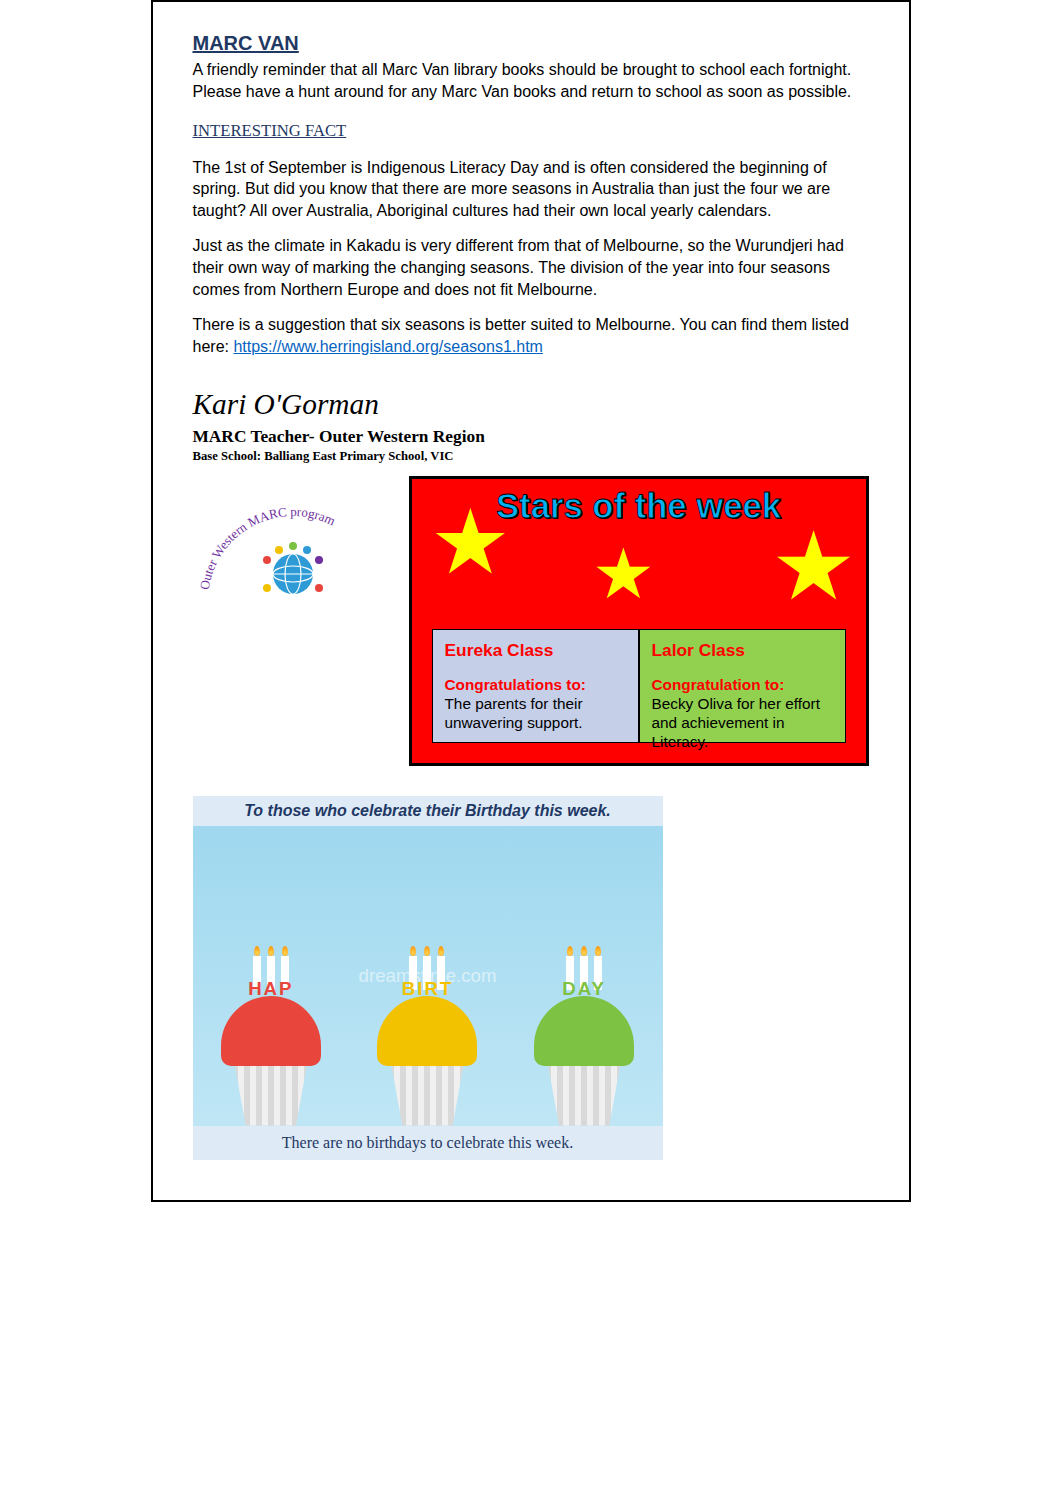MARC VAN
A friendly reminder that all Marc Van library books should be brought to school each fortnight. Please have a hunt around for any Marc Van books and return to school as soon as possible.
INTERESTING FACT
The 1st of September is Indigenous Literacy Day and is often considered the beginning of spring. But did you know that there are more seasons in Australia than just the four we are taught? All over Australia, Aboriginal cultures had their own local yearly calendars.
Just as the climate in Kakadu is very different from that of Melbourne, so the Wurundjeri had their own way of marking the changing seasons. The division of the year into four seasons comes from Northern Europe and does not fit Melbourne.
There is a suggestion that six seasons is better suited to Melbourne. You can find them listed here: https://www.herringisland.org/seasons1.htm
Kari O'Gorman
MARC Teacher- Outer Western Region
Base School: Balliang East Primary School, VIC
Outer Western MARC program
★ ★ ★ ★ ★
Stars of the week
Eureka Class
Congratulations to:
The parents for their unwavering support.
Lalor Class
Congratulation to:
Becky Oliva for her effort and achievement in Literacy.
To those who celebrate their Birthday this week.
dreamstime.com
HAP
BIRT
DAY
There are no birthdays to celebrate this week.